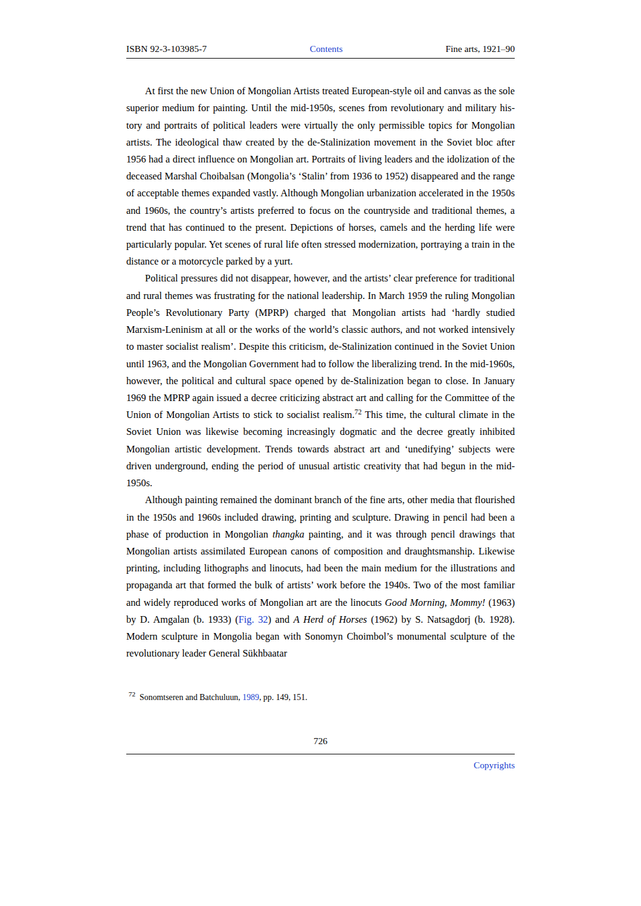ISBN 92-3-103985-7
Contents
Fine arts, 1921–90
At first the new Union of Mongolian Artists treated European-style oil and canvas as the sole superior medium for painting. Until the mid-1950s, scenes from revolutionary and military history and portraits of political leaders were virtually the only permissible topics for Mongolian artists. The ideological thaw created by the de-Stalinization movement in the Soviet bloc after 1956 had a direct influence on Mongolian art. Portraits of living leaders and the idolization of the deceased Marshal Choibalsan (Mongolia’s ‘Stalin’ from 1936 to 1952) disappeared and the range of acceptable themes expanded vastly. Although Mongolian urbanization accelerated in the 1950s and 1960s, the country’s artists preferred to focus on the countryside and traditional themes, a trend that has continued to the present. Depictions of horses, camels and the herding life were particularly popular. Yet scenes of rural life often stressed modernization, portraying a train in the distance or a motorcycle parked by a yurt.
Political pressures did not disappear, however, and the artists’ clear preference for traditional and rural themes was frustrating for the national leadership. In March 1959 the ruling Mongolian People’s Revolutionary Party (MPRP) charged that Mongolian artists had ‘hardly studied Marxism-Leninism at all or the works of the world’s classic authors, and not worked intensively to master socialist realism’. Despite this criticism, de-Stalinization continued in the Soviet Union until 1963, and the Mongolian Government had to follow the liberalizing trend. In the mid-1960s, however, the political and cultural space opened by de-Stalinization began to close. In January 1969 the MPRP again issued a decree criticizing abstract art and calling for the Committee of the Union of Mongolian Artists to stick to socialist realism.72 This time, the cultural climate in the Soviet Union was likewise becoming increasingly dogmatic and the decree greatly inhibited Mongolian artistic development. Trends towards abstract art and ‘unedifying’ subjects were driven underground, ending the period of unusual artistic creativity that had begun in the mid-1950s.
Although painting remained the dominant branch of the fine arts, other media that flourished in the 1950s and 1960s included drawing, printing and sculpture. Drawing in pencil had been a phase of production in Mongolian thangka painting, and it was through pencil drawings that Mongolian artists assimilated European canons of composition and draughtsmanship. Likewise printing, including lithographs and linocuts, had been the main medium for the illustrations and propaganda art that formed the bulk of artists’ work before the 1940s. Two of the most familiar and widely reproduced works of Mongolian art are the linocuts Good Morning, Mommy! (1963) by D. Amgalan (b. 1933) (Fig. 32) and A Herd of Horses (1962) by S. Natsagdorj (b. 1928). Modern sculpture in Mongolia began with Sonomyn Choimbol’s monumental sculpture of the revolutionary leader General Sükhbaatar
72 Sonomtseren and Batchuluun, 1989, pp. 149, 151.
726
Copyrights